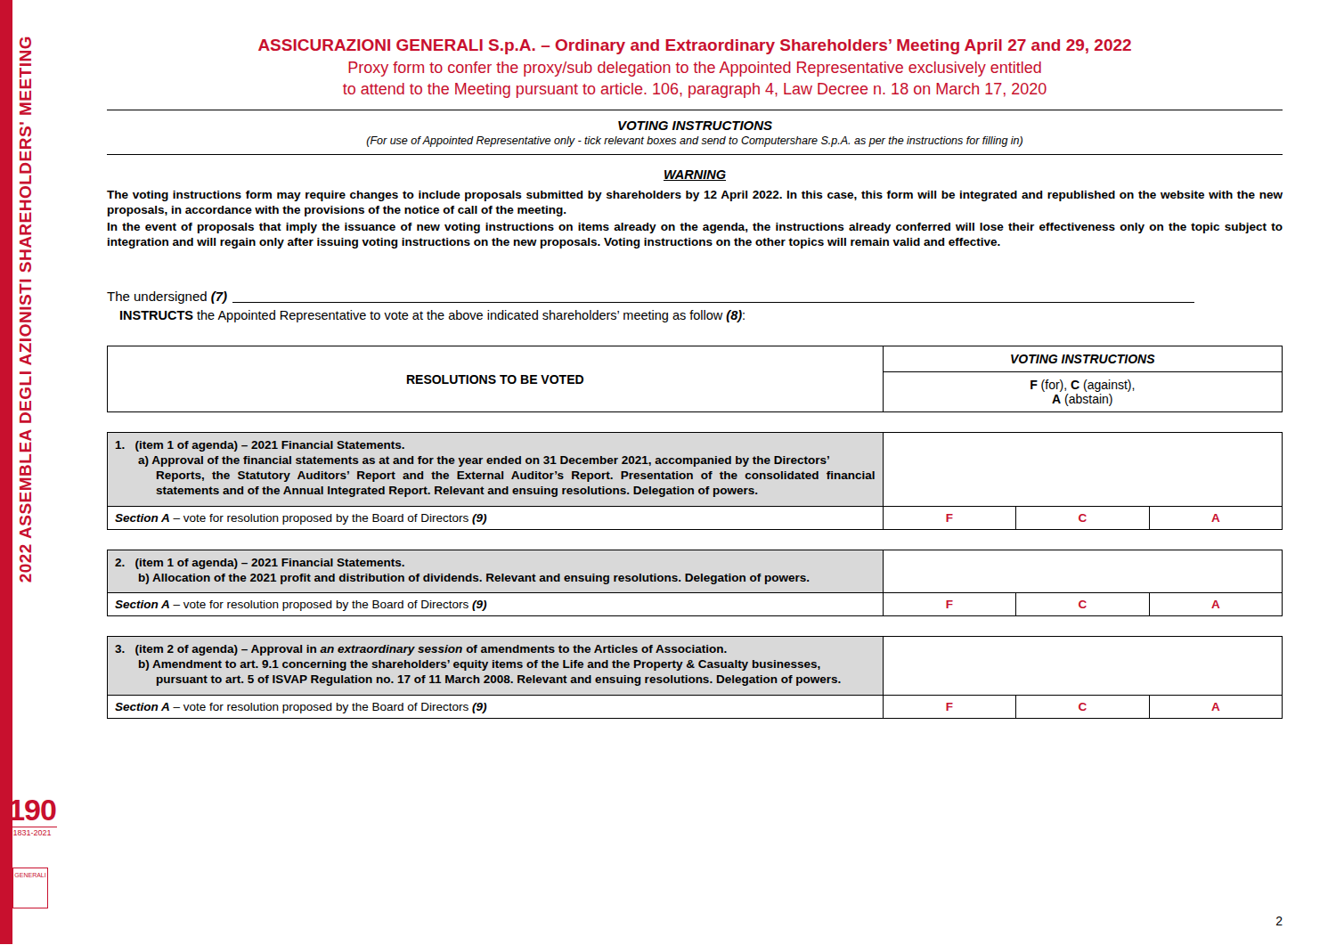2022 ASSEMBLEA DEGLI AZIONISTI SHAREHOLDERS' MEETING
190
1831-2021
GENERALI
ASSICURAZIONI GENERALI S.p.A. – Ordinary and Extraordinary Shareholders’ Meeting April 27 and 29, 2022
Proxy form to confer the proxy/sub delegation to the Appointed Representative exclusively entitled
to attend to the Meeting pursuant to article. 106, paragraph 4, Law Decree n. 18 on March 17, 2020
VOTING INSTRUCTIONS
(For use of Appointed Representative only - tick relevant boxes and send to Computershare S.p.A. as per the instructions for filling in)
WARNING
The voting instructions form may require changes to include proposals submitted by shareholders by 12 April 2022. In this case, this form will be integrated and republished on the website with the new proposals, in accordance with the provisions of the notice of call of the meeting.
In the event of proposals that imply the issuance of new voting instructions on items already on the agenda, the instructions already conferred will lose their effectiveness only on the topic subject to integration and will regain only after issuing voting instructions on the new proposals. Voting instructions on the other topics will remain valid and effective.
The undersigned (7)
INSTRUCTS the Appointed Representative to vote at the above indicated shareholders’ meeting as follow (8):
| RESOLUTIONS TO BE VOTED | VOTING INSTRUCTIONS |
| F (for), C (against), A (abstain) |
| 1. (item 1 of agenda) – 2021 Financial Statements. a) Approval of the financial statements as at and for the year ended on 31 December 2021, accompanied by the Directors’ Reports, the Statutory Auditors’ Report and the External Auditor’s Report. Presentation of the consolidated financial statements and of the Annual Integrated Report. Relevant and ensuing resolutions. Delegation of powers. | |
| Section A – vote for resolution proposed by the Board of Directors (9) | F | C | A |
| 2. (item 1 of agenda) – 2021 Financial Statements. b) Allocation of the 2021 profit and distribution of dividends. Relevant and ensuing resolutions. Delegation of powers. | |
| Section A – vote for resolution proposed by the Board of Directors (9) | F | C | A |
| 3. (item 2 of agenda) – Approval in an extraordinary session of amendments to the Articles of Association. b) Amendment to art. 9.1 concerning the shareholders’ equity items of the Life and the Property & Casualty businesses, pursuant to art. 5 of ISVAP Regulation no. 17 of 11 March 2008. Relevant and ensuing resolutions. Delegation of powers. | |
| Section A – vote for resolution proposed by the Board of Directors (9) | F | C | A |
2